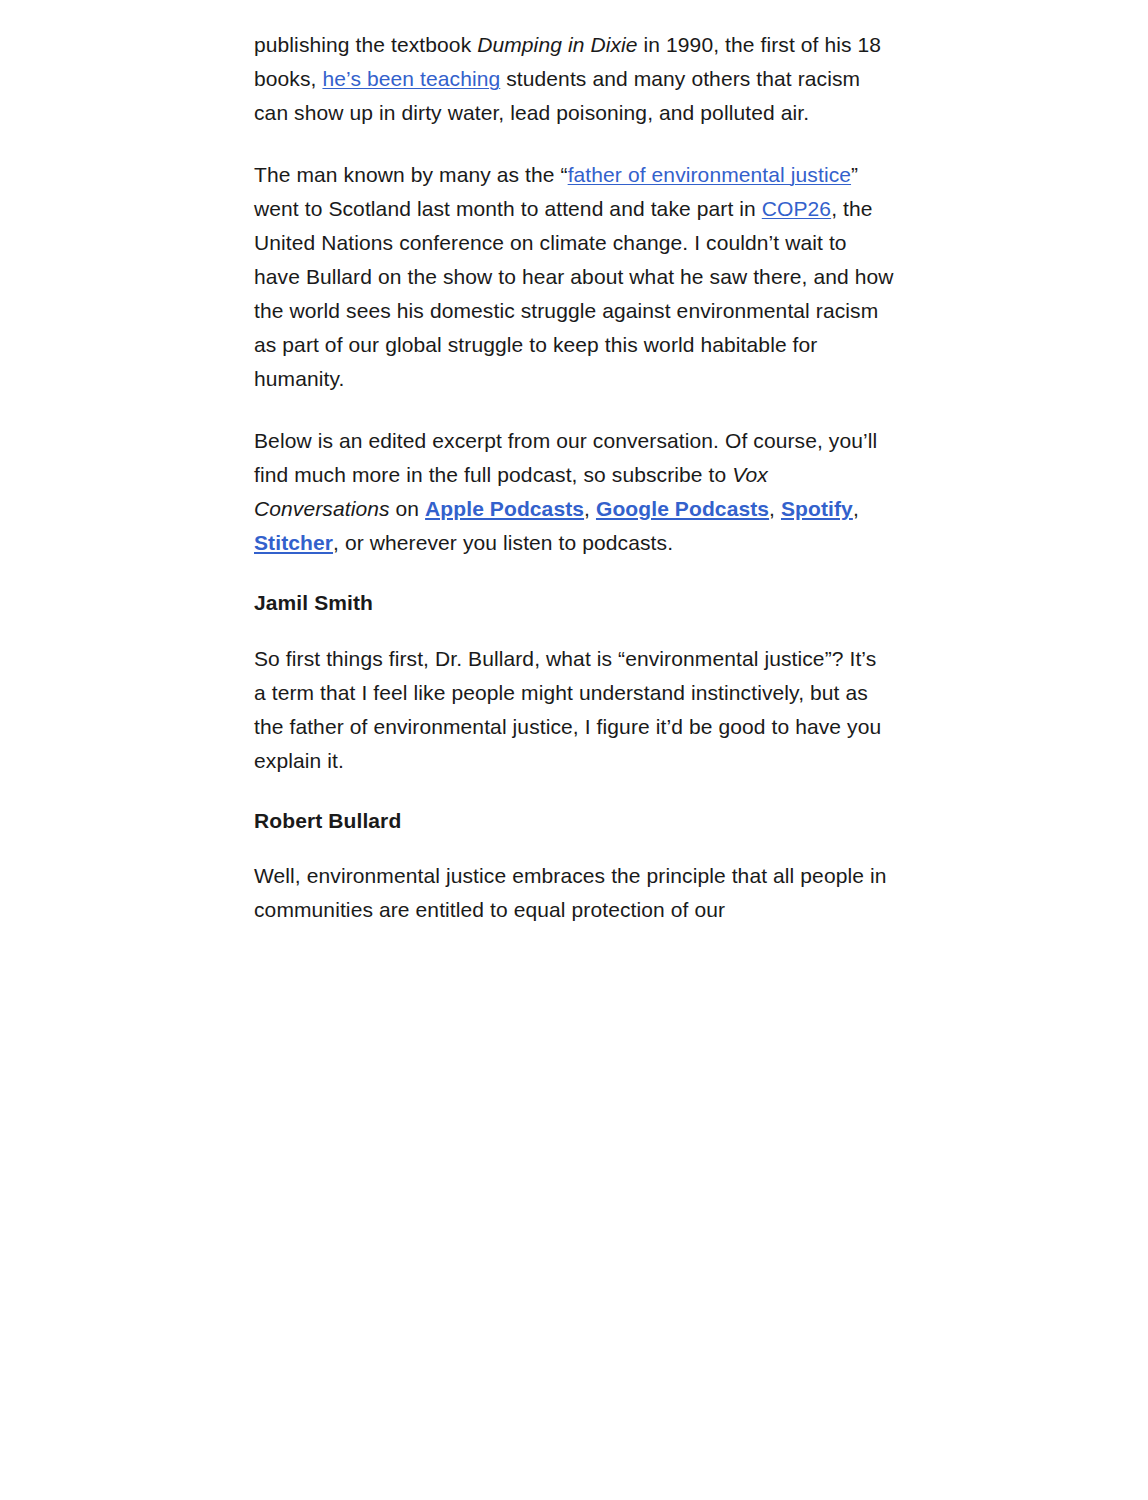publishing the textbook Dumping in Dixie in 1990, the first of his 18 books, he’s been teaching students and many others that racism can show up in dirty water, lead poisoning, and polluted air.
The man known by many as the “father of environmental justice” went to Scotland last month to attend and take part in COP26, the United Nations conference on climate change. I couldn’t wait to have Bullard on the show to hear about what he saw there, and how the world sees his domestic struggle against environmental racism as part of our global struggle to keep this world habitable for humanity.
Below is an edited excerpt from our conversation. Of course, you’ll find much more in the full podcast, so subscribe to Vox Conversations on Apple Podcasts, Google Podcasts, Spotify, Stitcher, or wherever you listen to podcasts.
Jamil Smith
So first things first, Dr. Bullard, what is “environmental justice”? It’s a term that I feel like people might understand instinctively, but as the father of environmental justice, I figure it’d be good to have you explain it.
Robert Bullard
Well, environmental justice embraces the principle that all people in communities are entitled to equal protection of our